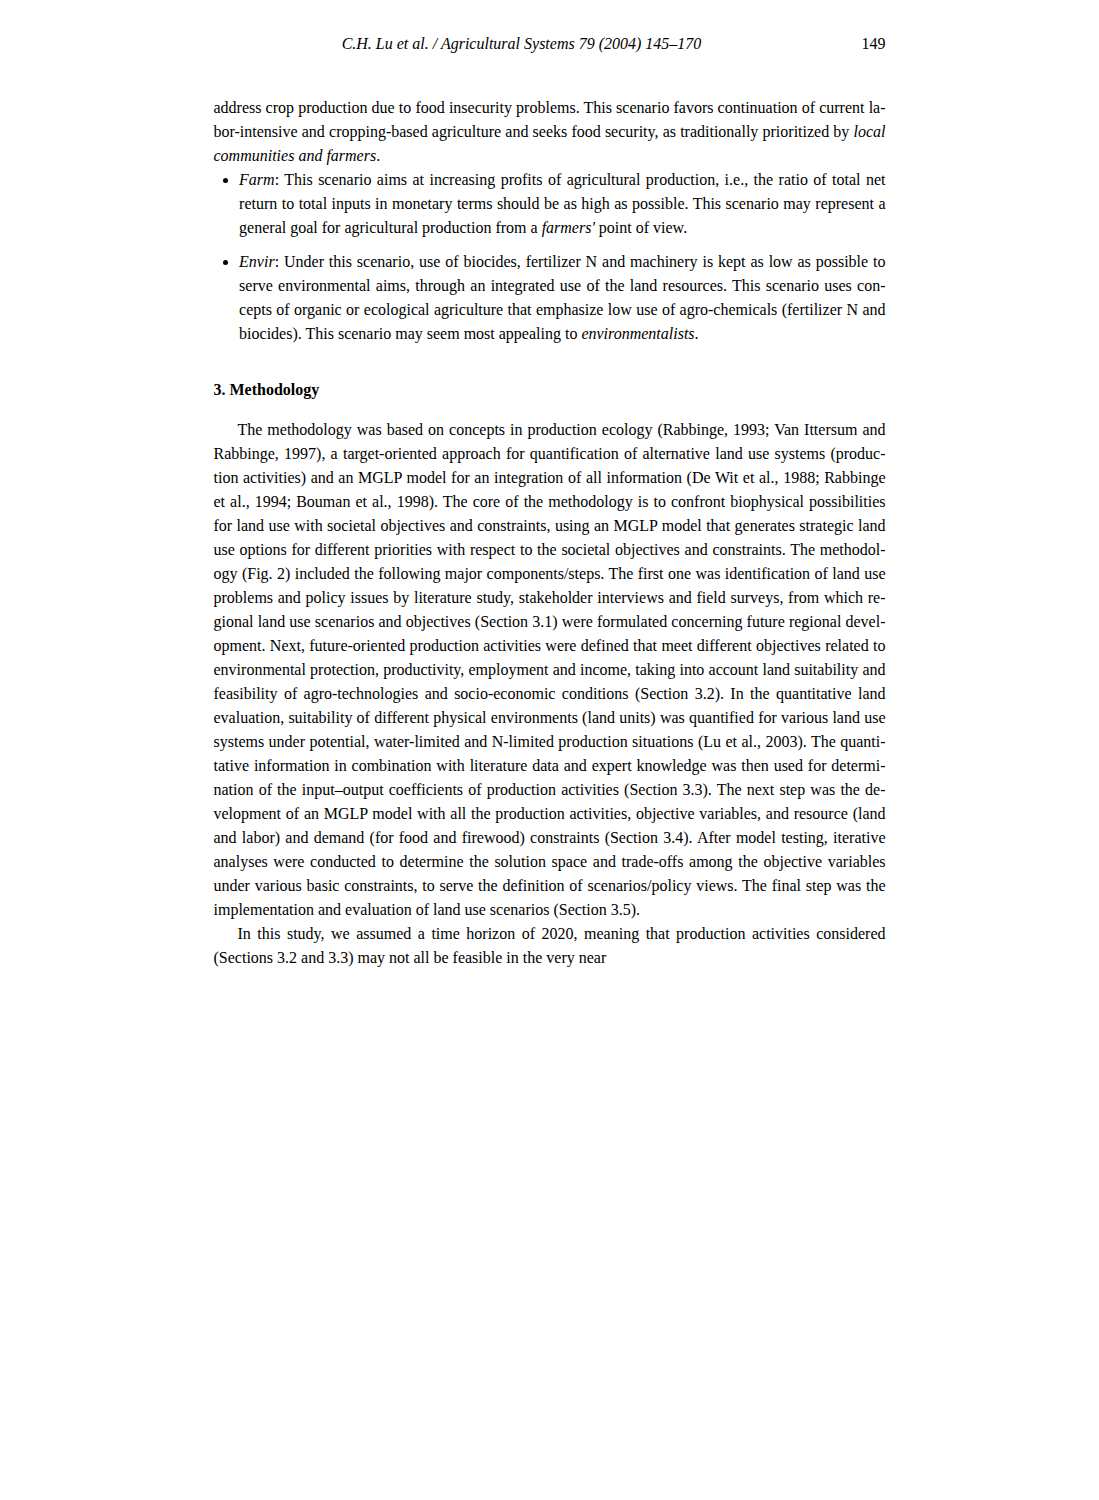C.H. Lu et al. / Agricultural Systems 79 (2004) 145–170 149
address crop production due to food insecurity problems. This scenario favors continuation of current labor-intensive and cropping-based agriculture and seeks food security, as traditionally prioritized by local communities and farmers.
Farm: This scenario aims at increasing profits of agricultural production, i.e., the ratio of total net return to total inputs in monetary terms should be as high as possible. This scenario may represent a general goal for agricultural production from a farmers' point of view.
Envir: Under this scenario, use of biocides, fertilizer N and machinery is kept as low as possible to serve environmental aims, through an integrated use of the land resources. This scenario uses concepts of organic or ecological agriculture that emphasize low use of agro-chemicals (fertilizer N and biocides). This scenario may seem most appealing to environmentalists.
3. Methodology
The methodology was based on concepts in production ecology (Rabbinge, 1993; Van Ittersum and Rabbinge, 1997), a target-oriented approach for quantification of alternative land use systems (production activities) and an MGLP model for an integration of all information (De Wit et al., 1988; Rabbinge et al., 1994; Bouman et al., 1998). The core of the methodology is to confront biophysical possibilities for land use with societal objectives and constraints, using an MGLP model that generates strategic land use options for different priorities with respect to the societal objectives and constraints. The methodology (Fig. 2) included the following major components/steps. The first one was identification of land use problems and policy issues by literature study, stakeholder interviews and field surveys, from which regional land use scenarios and objectives (Section 3.1) were formulated concerning future regional development. Next, future-oriented production activities were defined that meet different objectives related to environmental protection, productivity, employment and income, taking into account land suitability and feasibility of agro-technologies and socio-economic conditions (Section 3.2). In the quantitative land evaluation, suitability of different physical environments (land units) was quantified for various land use systems under potential, water-limited and N-limited production situations (Lu et al., 2003). The quantitative information in combination with literature data and expert knowledge was then used for determination of the input–output coefficients of production activities (Section 3.3). The next step was the development of an MGLP model with all the production activities, objective variables, and resource (land and labor) and demand (for food and firewood) constraints (Section 3.4). After model testing, iterative analyses were conducted to determine the solution space and trade-offs among the objective variables under various basic constraints, to serve the definition of scenarios/policy views. The final step was the implementation and evaluation of land use scenarios (Section 3.5).
In this study, we assumed a time horizon of 2020, meaning that production activities considered (Sections 3.2 and 3.3) may not all be feasible in the very near